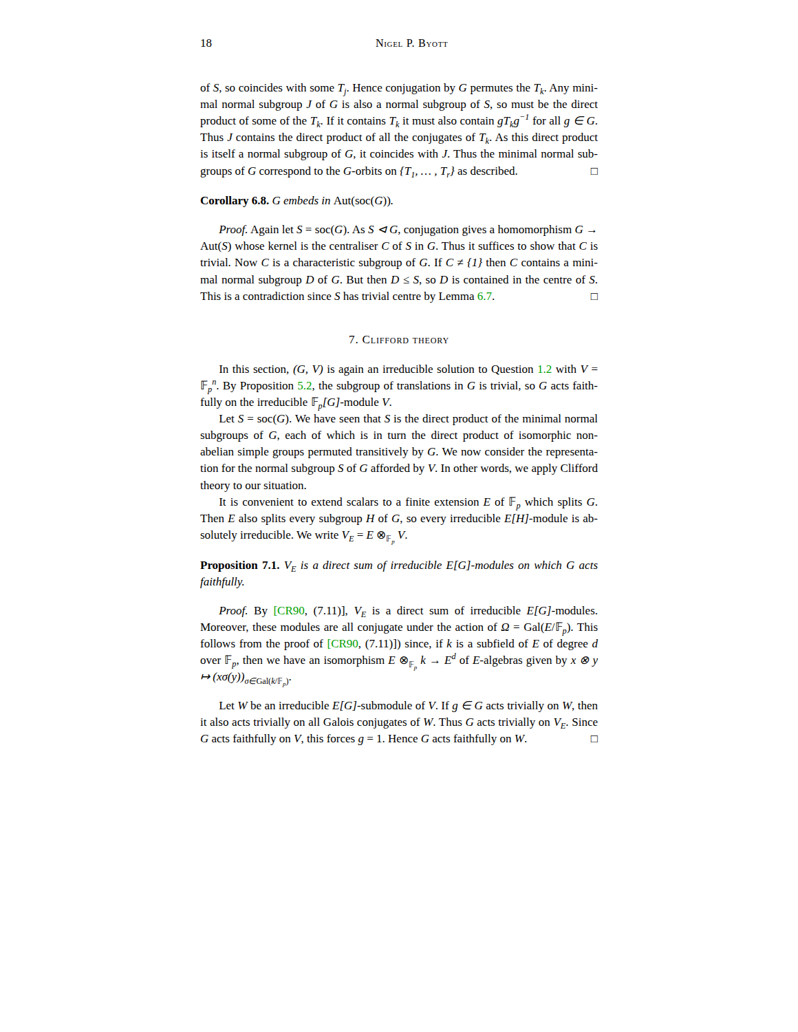18 Nigel P. Byott
of S, so coincides with some Tj. Hence conjugation by G permutes the Tk. Any minimal normal subgroup J of G is also a normal subgroup of S, so must be the direct product of some of the Tk. If it contains Tk it must also contain gTkg−1 for all g ∈ G. Thus J contains the direct product of all the conjugates of Tk. As this direct product is itself a normal subgroup of G, it coincides with J. Thus the minimal normal subgroups of G correspond to the G-orbits on {T1, … , Tr} as described.
Corollary 6.8. G embeds in Aut(soc(G)).
Proof. Again let S = soc(G). As S ⊲ G, conjugation gives a homomorphism G → Aut(S) whose kernel is the centraliser C of S in G. Thus it suffices to show that C is trivial. Now C is a characteristic subgroup of G. If C ≠ {1} then C contains a minimal normal subgroup D of G. But then D ≤ S, so D is contained in the centre of S. This is a contradiction since S has trivial centre by Lemma 6.7.
7. Clifford theory
In this section, (G, V) is again an irreducible solution to Question 1.2 with V = 𝔽pn. By Proposition 5.2, the subgroup of translations in G is trivial, so G acts faithfully on the irreducible 𝔽p[G]-module V.
Let S = soc(G). We have seen that S is the direct product of the minimal normal subgroups of G, each of which is in turn the direct product of isomorphic non-abelian simple groups permuted transitively by G. We now consider the representation for the normal subgroup S of G afforded by V. In other words, we apply Clifford theory to our situation.
It is convenient to extend scalars to a finite extension E of 𝔽p which splits G. Then E also splits every subgroup H of G, so every irreducible E[H]-module is absolutely irreducible. We write VE = E ⊗𝔽p V.
Proposition 7.1. VE is a direct sum of irreducible E[G]-modules on which G acts faithfully.
Proof. By [CR90, (7.11)], VE is a direct sum of irreducible E[G]-modules. Moreover, these modules are all conjugate under the action of Ω = Gal(E/𝔽p). This follows from the proof of [CR90, (7.11)]) since, if k is a subfield of E of degree d over 𝔽p, then we have an isomorphism E ⊗𝔽p k → Ed of E-algebras given by x ⊗ y ↦ (xσ(y))σ∈Gal(k/𝔽p).
Let W be an irreducible E[G]-submodule of V. If g ∈ G acts trivially on W, then it also acts trivially on all Galois conjugates of W. Thus G acts trivially on VE. Since G acts faithfully on V, this forces g = 1. Hence G acts faithfully on W.